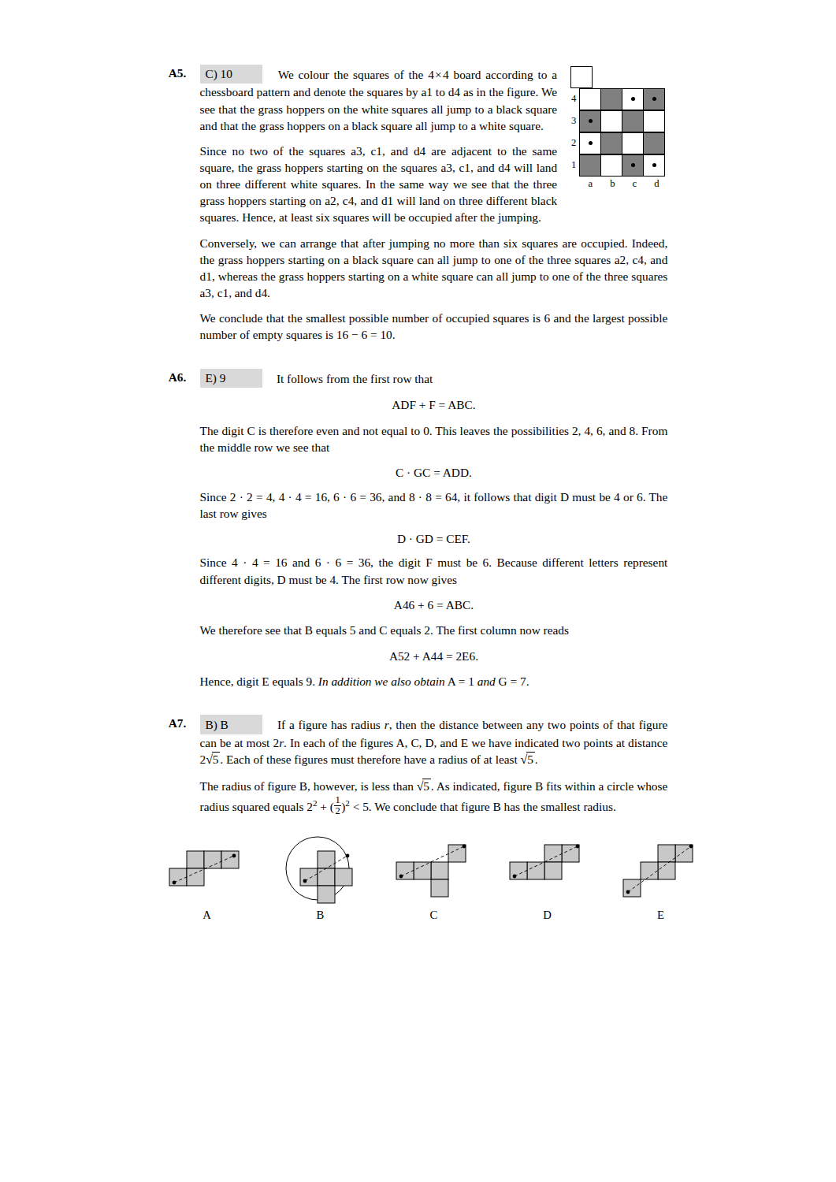A5.
| 4 | |
| 3 | |
| 2 | |
| 1 | |
| | / a / b / c / d / |
C) 10 We colour the squares of the 4 × 4 board according to a chessboard pattern and denote the squares by a1 to d4 as in the figure. We see that the grass hoppers on the white squares all jump to a black square and that the grass hoppers on a black square all jump to a white square.
Since no two of the squares a3, c1, and d4 are adjacent to the same square, the grass hoppers starting on the squares a3, c1, and d4 will land on three different white squares. In the same way we see that the three grass hoppers starting on a2, c4, and d1 will land on three different black squares. Hence, at least six squares will be occupied after the jumping.
Conversely, we can arrange that after jumping no more than six squares are occupied. Indeed, the grass hoppers starting on a black square can all jump to one of the three squares a2, c4, and d1, whereas the grass hoppers starting on a white square can all jump to one of the three squares a3, c1, and d4.
We conclude that the smallest possible number of occupied squares is 6 and the largest possible number of empty squares is 16 − 6 = 10.
A6.
E) 9 It follows from the first row that
ADF + F = ABC.
The digit C is therefore even and not equal to 0. This leaves the possibilities 2, 4, 6, and 8. From the middle row we see that
C · GC = ADD.
Since 2 · 2 = 4, 4 · 4 = 16, 6 · 6 = 36, and 8 · 8 = 64, it follows that digit D must be 4 or 6. The last row gives
D · GD = CEF.
Since 4 · 4 = 16 and 6 · 6 = 36, the digit F must be 6. Because different letters represent different digits, D must be 4. The first row now gives
A46 + 6 = ABC.
We therefore see that B equals 5 and C equals 2. The first column now reads
A52 + A44 = 2E6.
Hence, digit E equals 9. In addition we also obtain A = 1 and G = 7.
A7.
B) B If a figure has radius r, then the distance between any two points of that figure can be at most 2r. In each of the figures A, C, D, and E we have indicated two points at distance 2√5. Each of these figures must therefore have a radius of at least √5.
The radius of figure B, however, is less than √5. As indicated, figure B fits within a circle whose radius squared equals 22 + (12)2 < 5. We conclude that figure B has the smallest radius.
A
B
C
D
E